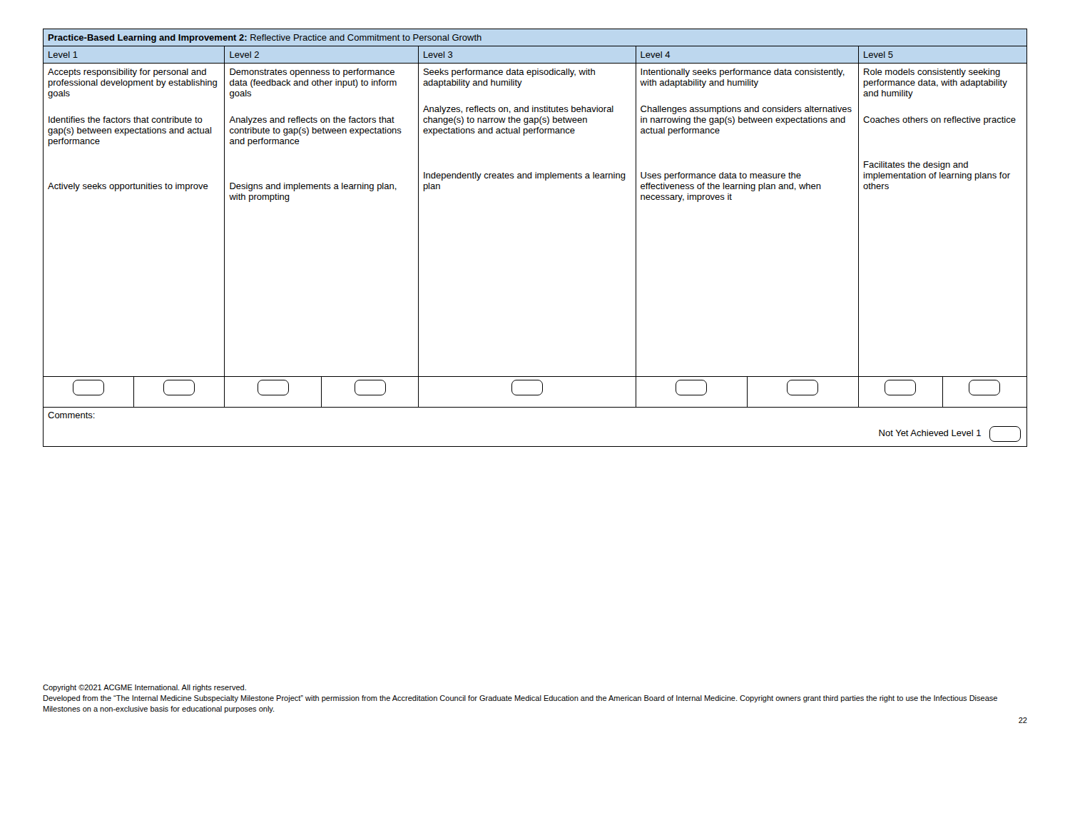| Practice-Based Learning and Improvement 2: Reflective Practice and Commitment to Personal Growth |
| Level 1 | Level 2 | Level 3 | Level 4 | Level 5 |
| Accepts responsibility for personal and professional development by establishing goals Identifies the factors that contribute to gap(s) between expectations and actual performance Actively seeks opportunities to improve | Demonstrates openness to performance data (feedback and other input) to inform goals Analyzes and reflects on the factors that contribute to gap(s) between expectations and performance Designs and implements a learning plan, with prompting | Seeks performance data episodically, with adaptability and humility Analyzes, reflects on, and institutes behavioral change(s) to narrow the gap(s) between expectations and actual performance Independently creates and implements a learning plan | Intentionally seeks performance data consistently, with adaptability and humility Challenges assumptions and considers alternatives in narrowing the gap(s) between expectations and actual performance Uses performance data to measure the effectiveness of the learning plan and, when necessary, improves it | Role models consistently seeking performance data, with adaptability and humility Coaches others on reflective practice Facilitates the design and implementation of learning plans for others |
| Comments: Not Yet Achieved Level 1 |
Copyright ©2021 ACGME International. All rights reserved.
Developed from the “The Internal Medicine Subspecialty Milestone Project” with permission from the Accreditation Council for Graduate Medical Education and the American Board of Internal Medicine. Copyright owners grant third parties the right to use the Infectious Disease Milestones on a non-exclusive basis for educational purposes only.
22